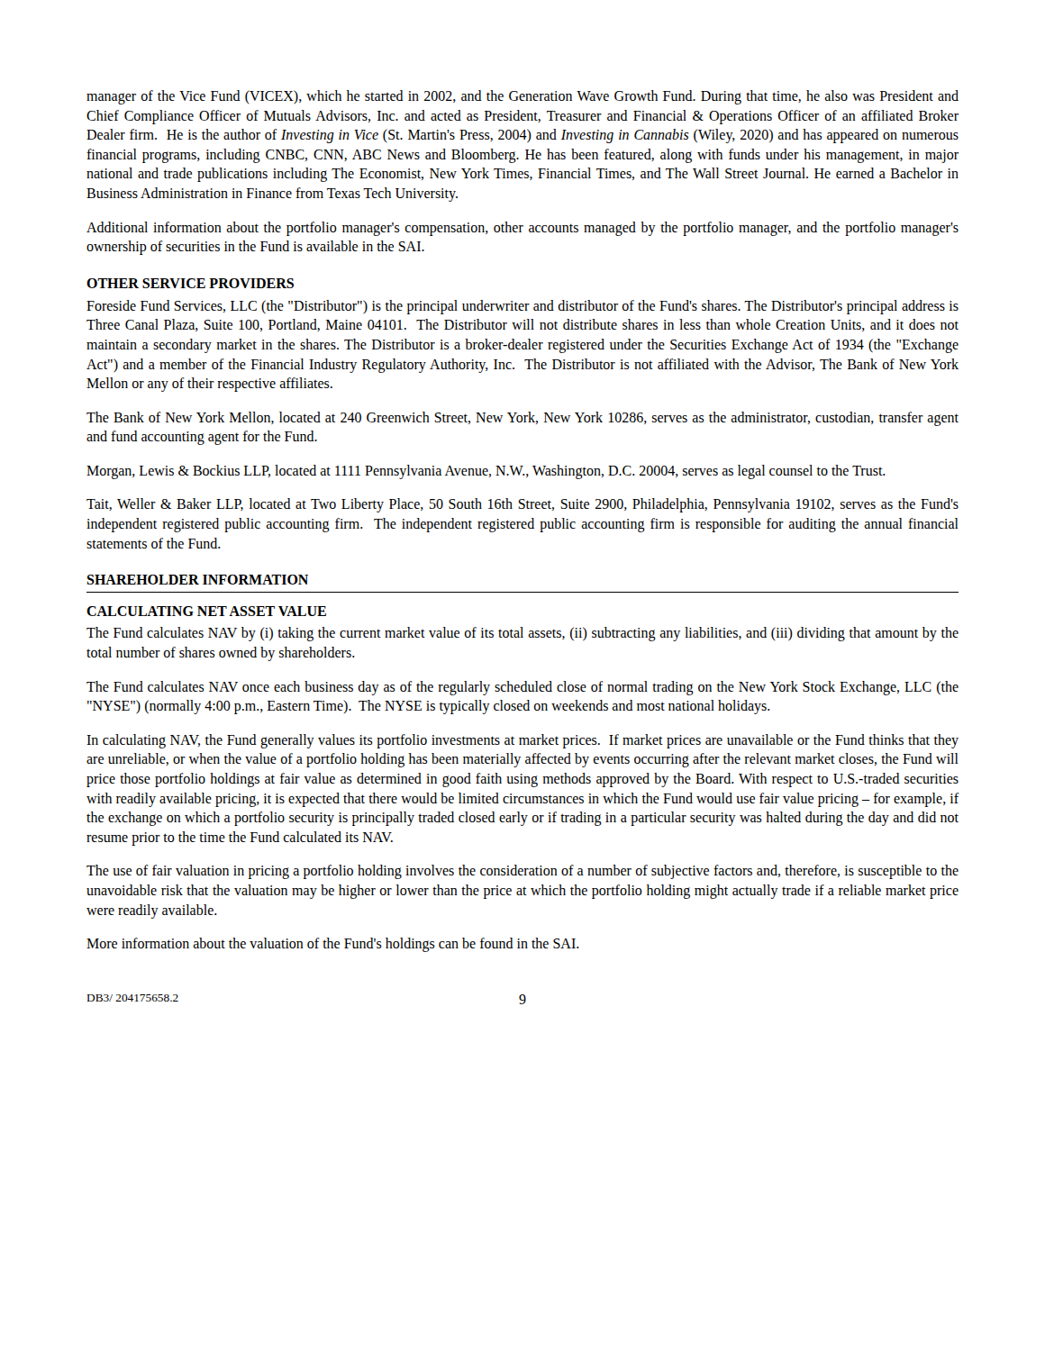manager of the Vice Fund (VICEX), which he started in 2002, and the Generation Wave Growth Fund. During that time, he also was President and Chief Compliance Officer of Mutuals Advisors, Inc. and acted as President, Treasurer and Financial & Operations Officer of an affiliated Broker Dealer firm. He is the author of Investing in Vice (St. Martin's Press, 2004) and Investing in Cannabis (Wiley, 2020) and has appeared on numerous financial programs, including CNBC, CNN, ABC News and Bloomberg. He has been featured, along with funds under his management, in major national and trade publications including The Economist, New York Times, Financial Times, and The Wall Street Journal. He earned a Bachelor in Business Administration in Finance from Texas Tech University.
Additional information about the portfolio manager's compensation, other accounts managed by the portfolio manager, and the portfolio manager's ownership of securities in the Fund is available in the SAI.
OTHER SERVICE PROVIDERS
Foreside Fund Services, LLC (the "Distributor") is the principal underwriter and distributor of the Fund's shares. The Distributor's principal address is Three Canal Plaza, Suite 100, Portland, Maine 04101. The Distributor will not distribute shares in less than whole Creation Units, and it does not maintain a secondary market in the shares. The Distributor is a broker-dealer registered under the Securities Exchange Act of 1934 (the "Exchange Act") and a member of the Financial Industry Regulatory Authority, Inc. The Distributor is not affiliated with the Advisor, The Bank of New York Mellon or any of their respective affiliates.
The Bank of New York Mellon, located at 240 Greenwich Street, New York, New York 10286, serves as the administrator, custodian, transfer agent and fund accounting agent for the Fund.
Morgan, Lewis & Bockius LLP, located at 1111 Pennsylvania Avenue, N.W., Washington, D.C. 20004, serves as legal counsel to the Trust.
Tait, Weller & Baker LLP, located at Two Liberty Place, 50 South 16th Street, Suite 2900, Philadelphia, Pennsylvania 19102, serves as the Fund's independent registered public accounting firm. The independent registered public accounting firm is responsible for auditing the annual financial statements of the Fund.
SHAREHOLDER INFORMATION
CALCULATING NET ASSET VALUE
The Fund calculates NAV by (i) taking the current market value of its total assets, (ii) subtracting any liabilities, and (iii) dividing that amount by the total number of shares owned by shareholders.
The Fund calculates NAV once each business day as of the regularly scheduled close of normal trading on the New York Stock Exchange, LLC (the "NYSE") (normally 4:00 p.m., Eastern Time). The NYSE is typically closed on weekends and most national holidays.
In calculating NAV, the Fund generally values its portfolio investments at market prices. If market prices are unavailable or the Fund thinks that they are unreliable, or when the value of a portfolio holding has been materially affected by events occurring after the relevant market closes, the Fund will price those portfolio holdings at fair value as determined in good faith using methods approved by the Board. With respect to U.S.-traded securities with readily available pricing, it is expected that there would be limited circumstances in which the Fund would use fair value pricing – for example, if the exchange on which a portfolio security is principally traded closed early or if trading in a particular security was halted during the day and did not resume prior to the time the Fund calculated its NAV.
The use of fair valuation in pricing a portfolio holding involves the consideration of a number of subjective factors and, therefore, is susceptible to the unavoidable risk that the valuation may be higher or lower than the price at which the portfolio holding might actually trade if a reliable market price were readily available.
More information about the valuation of the Fund's holdings can be found in the SAI.
DB3/ 204175658.2 9